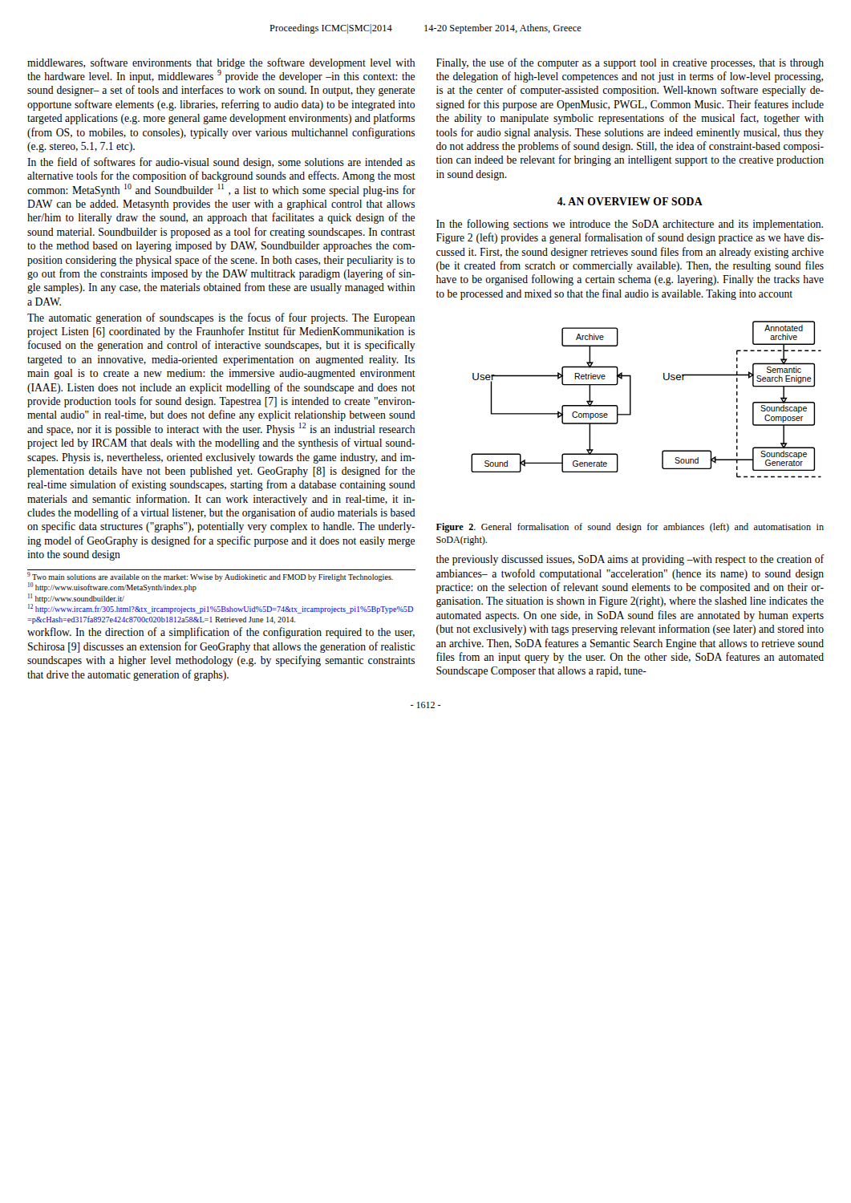Proceedings ICMC|SMC|2014 14-20 September 2014, Athens, Greece
middlewares, software environments that bridge the software development level with the hardware level. In input, middlewares 9 provide the developer –in this context: the sound designer– a set of tools and interfaces to work on sound. In output, they generate opportune software elements (e.g. libraries, referring to audio data) to be integrated into targeted applications (e.g. more general game development environments) and platforms (from OS, to mobiles, to consoles), typically over various multichannel configurations (e.g. stereo, 5.1, 7.1 etc).
In the field of softwares for audio-visual sound design, some solutions are intended as alternative tools for the composition of background sounds and effects. Among the most common: MetaSynth 10 and Soundbuilder 11 , a list to which some special plug-ins for DAW can be added. Metasynth provides the user with a graphical control that allows her/him to literally draw the sound, an approach that facilitates a quick design of the sound material. Soundbuilder is proposed as a tool for creating soundscapes. In contrast to the method based on layering imposed by DAW, Soundbuilder approaches the composition considering the physical space of the scene. In both cases, their peculiarity is to go out from the constraints imposed by the DAW multitrack paradigm (layering of single samples). In any case, the materials obtained from these are usually managed within a DAW.
The automatic generation of soundscapes is the focus of four projects. The European project Listen [6] coordinated by the Fraunhofer Institut für MedienKommunikation is focused on the generation and control of interactive soundscapes, but it is specifically targeted to an innovative, media-oriented experimentation on augmented reality. Its main goal is to create a new medium: the immersive audio-augmented environment (IAAE). Listen does not include an explicit modelling of the soundscape and does not provide production tools for sound design. Tapestrea [7] is intended to create "environmental audio" in real-time, but does not define any explicit relationship between sound and space, nor it is possible to interact with the user. Physis 12 is an industrial research project led by IRCAM that deals with the modelling and the synthesis of virtual soundscapes. Physis is, nevertheless, oriented exclusively towards the game industry, and implementation details have not been published yet. GeoGraphy [8] is designed for the real-time simulation of existing soundscapes, starting from a database containing sound materials and semantic information. It can work interactively and in real-time, it includes the modelling of a virtual listener, but the organisation of audio materials is based on specific data structures ("graphs"), potentially very complex to handle. The underlying model of GeoGraphy is designed for a specific purpose and it does not easily merge into the sound design
9 Two main solutions are available on the market: Wwise by Audiokinetic and FMOD by Firelight Technologies.
10 http://www.uisoftware.com/MetaSynth/index.php
11 http://www.soundbuilder.it/
12 http://www.ircam.fr/305.html?&tx_ircamprojects_pi1%5BshowUid%5D=74&tx_ircamprojects_pi1%5BpType%5D=p&cHash=ed317fa8927e424c8700c020b1812a58&L=1 Retrieved June 14, 2014.
workflow. In the direction of a simplification of the configuration required to the user, Schirosa [9] discusses an extension for GeoGraphy that allows the generation of realistic soundscapes with a higher level methodology (e.g. by specifying semantic constraints that drive the automatic generation of graphs).
Finally, the use of the computer as a support tool in creative processes, that is through the delegation of high-level competences and not just in terms of low-level processing, is at the center of computer-assisted composition. Well-known software especially designed for this purpose are OpenMusic, PWGL, Common Music. Their features include the ability to manipulate symbolic representations of the musical fact, together with tools for audio signal analysis. These solutions are indeed eminently musical, thus they do not address the problems of sound design. Still, the idea of constraint-based composition can indeed be relevant for bringing an intelligent support to the creative production in sound design.
4. AN OVERVIEW OF SODA
In the following sections we introduce the SoDA architecture and its implementation. Figure 2 (left) provides a general formalisation of sound design practice as we have discussed it. First, the sound designer retrieves sound files from an already existing archive (be it created from scratch or commercially available). Then, the resulting sound files have to be organised following a certain schema (e.g. layering). Finally the tracks have to be processed and mixed so that the final audio is available. Taking into account
Archive Retrieve Compose Generate Sound User Annotated archive Semantic Search Enigne Soundscape Composer Soundscape Generator Sound User
Figure 2. General formalisation of sound design for ambiances (left) and automatisation in SoDA(right).
the previously discussed issues, SoDA aims at providing –with respect to the creation of ambiances– a twofold computational "acceleration" (hence its name) to sound design practice: on the selection of relevant sound elements to be composited and on their organisation. The situation is shown in Figure 2(right), where the slashed line indicates the automated aspects. On one side, in SoDA sound files are annotated by human experts (but not exclusively) with tags preserving relevant information (see later) and stored into an archive. Then, SoDA features a Semantic Search Engine that allows to retrieve sound files from an input query by the user. On the other side, SoDA features an automated Soundscape Composer that allows a rapid, tune-
- 1612 -